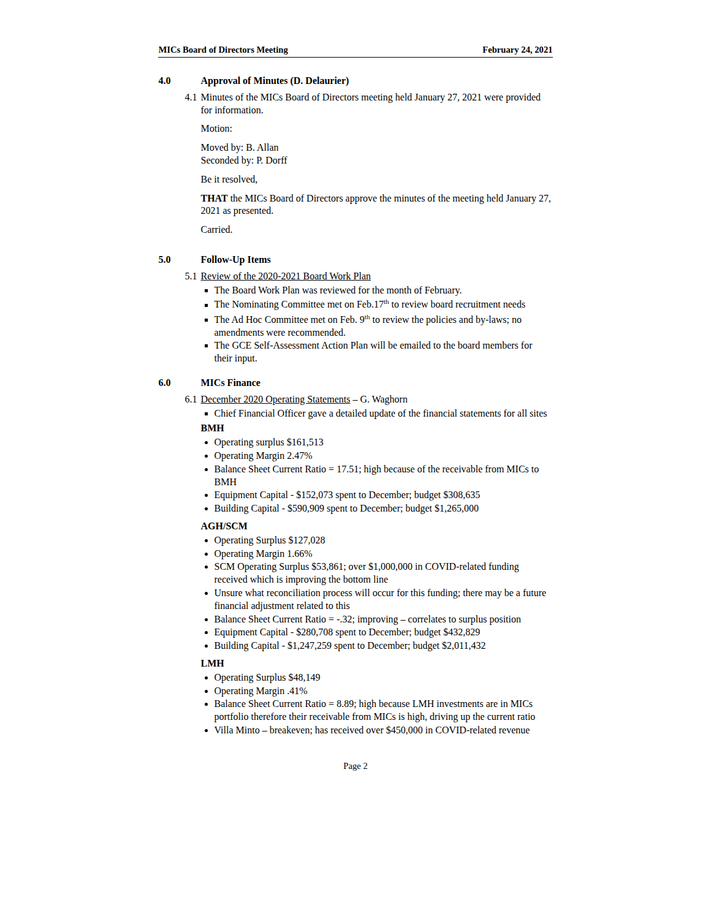MICs Board of Directors Meeting February 24, 2021
4.0 Approval of Minutes (D. Delaurier)
4.1
Minutes of the MICs Board of Directors meeting held January 27, 2021 were provided for information.
Motion:
Moved by: B. Allan
Seconded by: P. Dorff
Be it resolved,
THAT the MICs Board of Directors approve the minutes of the meeting held January 27, 2021 as presented.
Carried.
5.0 Follow-Up Items
5.1
Review of the 2020-2021 Board Work Plan
The Board Work Plan was reviewed for the month of February.
The Nominating Committee met on Feb.17th to review board recruitment needs
The Ad Hoc Committee met on Feb. 9th to review the policies and by-laws; no amendments were recommended.
The GCE Self-Assessment Action Plan will be emailed to the board members for their input.
6.0 MICs Finance
6.1
December 2020 Operating Statements – G. Waghorn
Chief Financial Officer gave a detailed update of the financial statements for all sites
BMH
Operating surplus $161,513
Operating Margin 2.47%
Balance Sheet Current Ratio = 17.51; high because of the receivable from MICs to BMH
Equipment Capital - $152,073 spent to December; budget $308,635
Building Capital - $590,909 spent to December; budget $1,265,000
AGH/SCM
Operating Surplus $127,028
Operating Margin 1.66%
SCM Operating Surplus $53,861; over $1,000,000 in COVID-related funding received which is improving the bottom line
Unsure what reconciliation process will occur for this funding; there may be a future financial adjustment related to this
Balance Sheet Current Ratio = -.32; improving – correlates to surplus position
Equipment Capital - $280,708 spent to December; budget $432,829
Building Capital - $1,247,259 spent to December; budget $2,011,432
LMH
Operating Surplus $48,149
Operating Margin .41%
Balance Sheet Current Ratio = 8.89; high because LMH investments are in MICs portfolio therefore their receivable from MICs is high, driving up the current ratio
Villa Minto – breakeven; has received over $450,000 in COVID-related revenue
Page 2